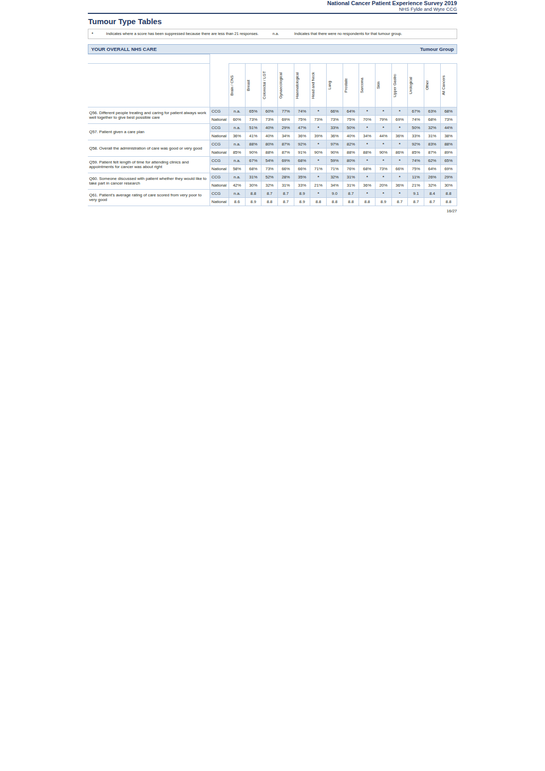National Cancer Patient Experience Survey 2019
NHS Fylde and Wyre CCG
Tumour Type Tables
| * | Indicates where a score has been suppressed because there are less than 21 responses. | n.a. | Indicates that there were no respondents for that tumour group. |
YOUR OVERALL NHS CARE Tumour Group
| | | Brain / CNS | Breast | Colorectal / LGT | Gynaecological | Haematological | Head and Neck | Lung | Prostate | Sarcoma | Skin | Upper Gastro | Urological | Other | All Cancers |
| --- | --- | --- | --- | --- | --- | --- | --- | --- | --- | --- | --- | --- | --- | --- | --- |
| Q56. Different people treating and caring for patient always work well together to give best possible care | CCG | n.a. | 65% | 60% | 77% | 74% | * | 66% | 64% | * | * | * | 67% | 63% | 68% |
| National | 60% | 73% | 73% | 69% | 75% | 73% | 73% | 75% | 70% | 79% | 69% | 74% | 68% | 73% |
| Q57. Patient given a care plan | CCG | n.a. | 51% | 40% | 29% | 47% | * | 33% | 50% | * | * | * | 50% | 32% | 44% |
| National | 36% | 41% | 40% | 34% | 36% | 39% | 36% | 40% | 34% | 44% | 36% | 33% | 31% | 38% |
| Q58. Overall the administration of care was good or very good | CCG | n.a. | 88% | 80% | 87% | 92% | * | 97% | 82% | * | * | * | 92% | 83% | 88% |
| National | 85% | 90% | 88% | 87% | 91% | 90% | 90% | 88% | 88% | 90% | 86% | 85% | 87% | 89% |
| Q59. Patient felt length of time for attending clinics and appointments for cancer was about right | CCG | n.a. | 67% | 54% | 69% | 68% | * | 59% | 80% | * | * | * | 74% | 62% | 65% |
| National | 58% | 68% | 73% | 66% | 66% | 71% | 71% | 76% | 68% | 73% | 66% | 75% | 64% | 69% |
| Q60. Someone discussed with patient whether they would like to take part in cancer research | CCG | n.a. | 31% | 52% | 28% | 35% | * | 32% | 31% | * | * | * | 11% | 26% | 29% |
| National | 42% | 30% | 32% | 31% | 33% | 21% | 34% | 31% | 36% | 20% | 36% | 21% | 32% | 30% |
| Q61. Patient's average rating of care scored from very poor to very good | CCG | n.a. | 8.8 | 8.7 | 8.7 | 8.9 | * | 9.0 | 8.7 | * | * | * | 9.1 | 8.4 | 8.8 |
| National | 8.6 | 8.9 | 8.8 | 8.7 | 8.9 | 8.8 | 8.8 | 8.8 | 8.8 | 8.9 | 8.7 | 8.7 | 8.7 | 8.8 |
16/27